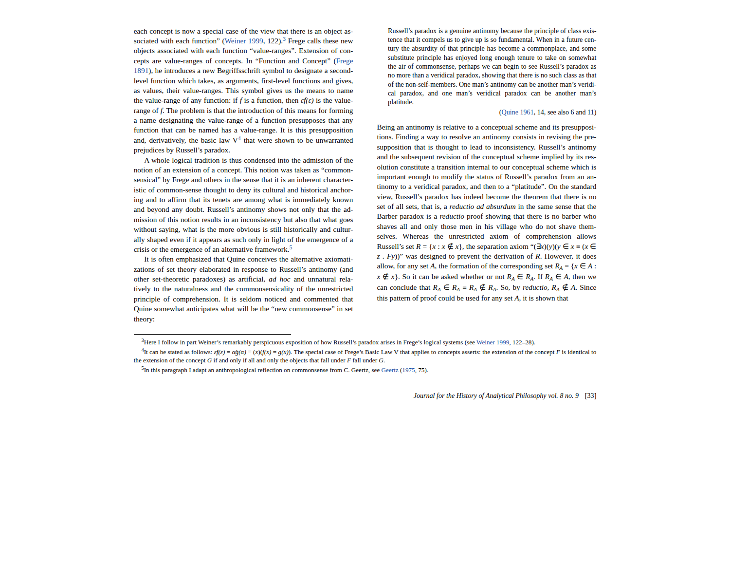each concept is now a special case of the view that there is an object associated with each function” (Weiner 1999, 122).3 Frege calls these new objects associated with each function “value-ranges”. Extension of concepts are value-ranges of concepts. In “Function and Concept” (Frege 1891), he introduces a new Begriffsschrift symbol to designate a second-level function which takes, as arguments, first-level functions and gives, as values, their value-ranges. This symbol gives us the means to name the value-range of any function: if f is a function, then ɛ̇f(ɛ) is the value-range of f. The problem is that the introduction of this means for forming a name designating the value-range of a function presupposes that any function that can be named has a value-range. It is this presupposition and, derivatively, the basic law V4 that were shown to be unwarranted prejudices by Russell’s paradox.
A whole logical tradition is thus condensed into the admission of the notion of an extension of a concept. This notion was taken as “commonsensical” by Frege and others in the sense that it is an inherent characteristic of common-sense thought to deny its cultural and historical anchoring and to affirm that its tenets are among what is immediately known and beyond any doubt. Russell’s antinomy shows not only that the admission of this notion results in an inconsistency but also that what goes without saying, what is the more obvious is still historically and culturally shaped even if it appears as such only in light of the emergence of a crisis or the emergence of an alternative framework.5
It is often emphasized that Quine conceives the alternative axiomatizations of set theory elaborated in response to Russell’s antinomy (and other set-theoretic paradoxes) as artificial, ad hoc and unnatural relatively to the naturalness and the commonsensicality of the unrestricted principle of comprehension. It is seldom noticed and commented that Quine somewhat anticipates what will be the “new commonsense” in set theory:
Russell’s paradox is a genuine antinomy because the principle of class existence that it compels us to give up is so fundamental. When in a future century the absurdity of that principle has become a commonplace, and some substitute principle has enjoyed long enough tenure to take on somewhat the air of commonsense, perhaps we can begin to see Russell’s paradox as no more than a veridical paradox, showing that there is no such class as that of the non-self-members. One man’s antinomy can be another man’s veridical paradox, and one man’s veridical paradox can be another man’s platitude.(Quine 1961, 14, see also 6 and 11)
Being an antinomy is relative to a conceptual scheme and its presuppositions. Finding a way to resolve an antinomy consists in revising the presupposition that is thought to lead to inconsistency. Russell’s antinomy and the subsequent revision of the conceptual scheme implied by its resolution constitute a transition internal to our conceptual scheme which is important enough to modify the status of Russell’s paradox from an antinomy to a veridical paradox, and then to a “platitude”. On the standard view, Russell’s paradox has indeed become the theorem that there is no set of all sets, that is, a reductio ad absurdum in the same sense that the Barber paradox is a reductio proof showing that there is no barber who shaves all and only those men in his village who do not shave themselves. Whereas the unrestricted axiom of comprehension allows Russell’s set R = {x : x ∉ x}, the separation axiom “(∃x)(y)(y ∈ x ≡ (x ∈ z . Fy))” was designed to prevent the derivation of R. However, it does allow, for any set A, the formation of the corresponding set RA = {x ∈ A : x ∉ x}. So it can be asked whether or not RA ∈ RA. If RA ∈ A, then we can conclude that RA ∈ RA ≡ RA ∉ RA. So, by reductio, RA ∉ A. Since this pattern of proof could be used for any set A, it is shown that
3 Here I follow in part Weiner’s remarkably perspicuous exposition of how Russell’s paradox arises in Frege’s logical systems (see Weiner 1999, 122–28).
4 It can be stated as follows: ɛ̇f(ɛ) = α̇g(α) ≡ (x)(f(x) = g(x)). The special case of Frege’s Basic Law V that applies to concepts asserts: the extension of the concept F is identical to the extension of the concept G if and only if all and only the objects that fall under F fall under G.
5 In this paragraph I adapt an anthropological reflection on commonsense from C. Geertz, see Geertz (1975, 75).
Journal for the History of Analytical Philosophy vol. 8 no. 9[33]